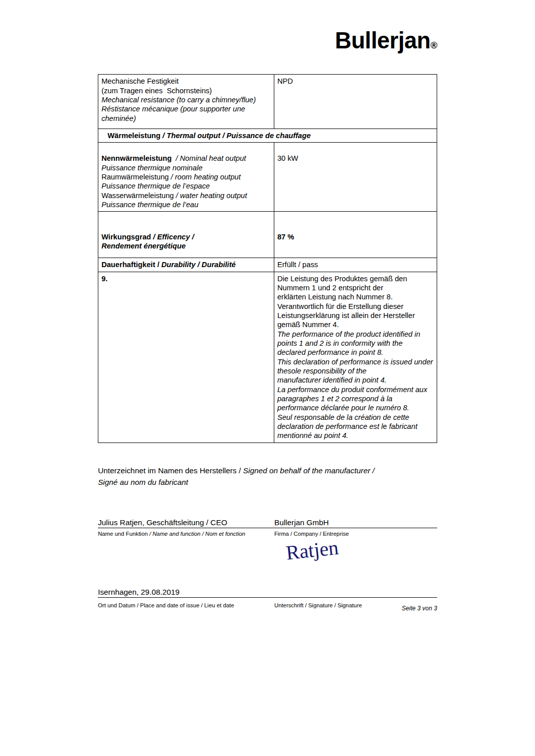Bullerjan®
| Mechanische Festigkeit (zum Tragen eines Schornsteins) Mechanical resistance (to carry a chimney/flue) Réstistance mécanique (pour supporter une cheminée) | NPD |
| Wärmeleistung / Thermal output / Puissance de chauffage |
| Nennwärmeleistung / Nominal heat output Puissance thermique nominale Raumwärmeleistung / room heating output Puissance thermique de l’espace Wasserwärmeleistung / water heating output Puissance thermique de l’eau | 30 kW |
| Wirkungsgrad / Efficency / Rendement énergétique | 87 % |
| Dauerhaftigkeit / Durability / Durabilité | Erfüllt / pass |
| 9. | Die Leistung des Produktes gemäß den Nummern 1 und 2 entspricht der erklärten Leistung nach Nummer 8. Verantwortlich für die Erstellung dieser Leistungserklärung ist allein der Hersteller gemäß Nummer 4. The performance of the product identified in points 1 and 2 is in conformity with the declared performance in point 8. This declaration of performance is issued under thesole responsibility of the manufacturer identified in point 4. La performance du produit conformément aux paragraphes 1 et 2 correspond à la performance déclarée pour le numéro 8. Seul responsable de la création de cette declaration de performance est l e fabricant mentionné au point 4. |
Unterzeichnet im Namen des Herstellers / Signed on behalf of the manufacturer /
Signé au nom du fabricant
| Julius Ratjen, Geschäftsleitung / CEO Name und Funktion / Name and function / Nom et fonction | Bullerjan GmbH Firma / Company / Entreprise |
| | Ratjen |
Isernhagen, 29.08.2019
| Ort und Datum / Place and date of issue / Lieu et date | Unterschrift / Signature / Signature |
Seite 3 von 3